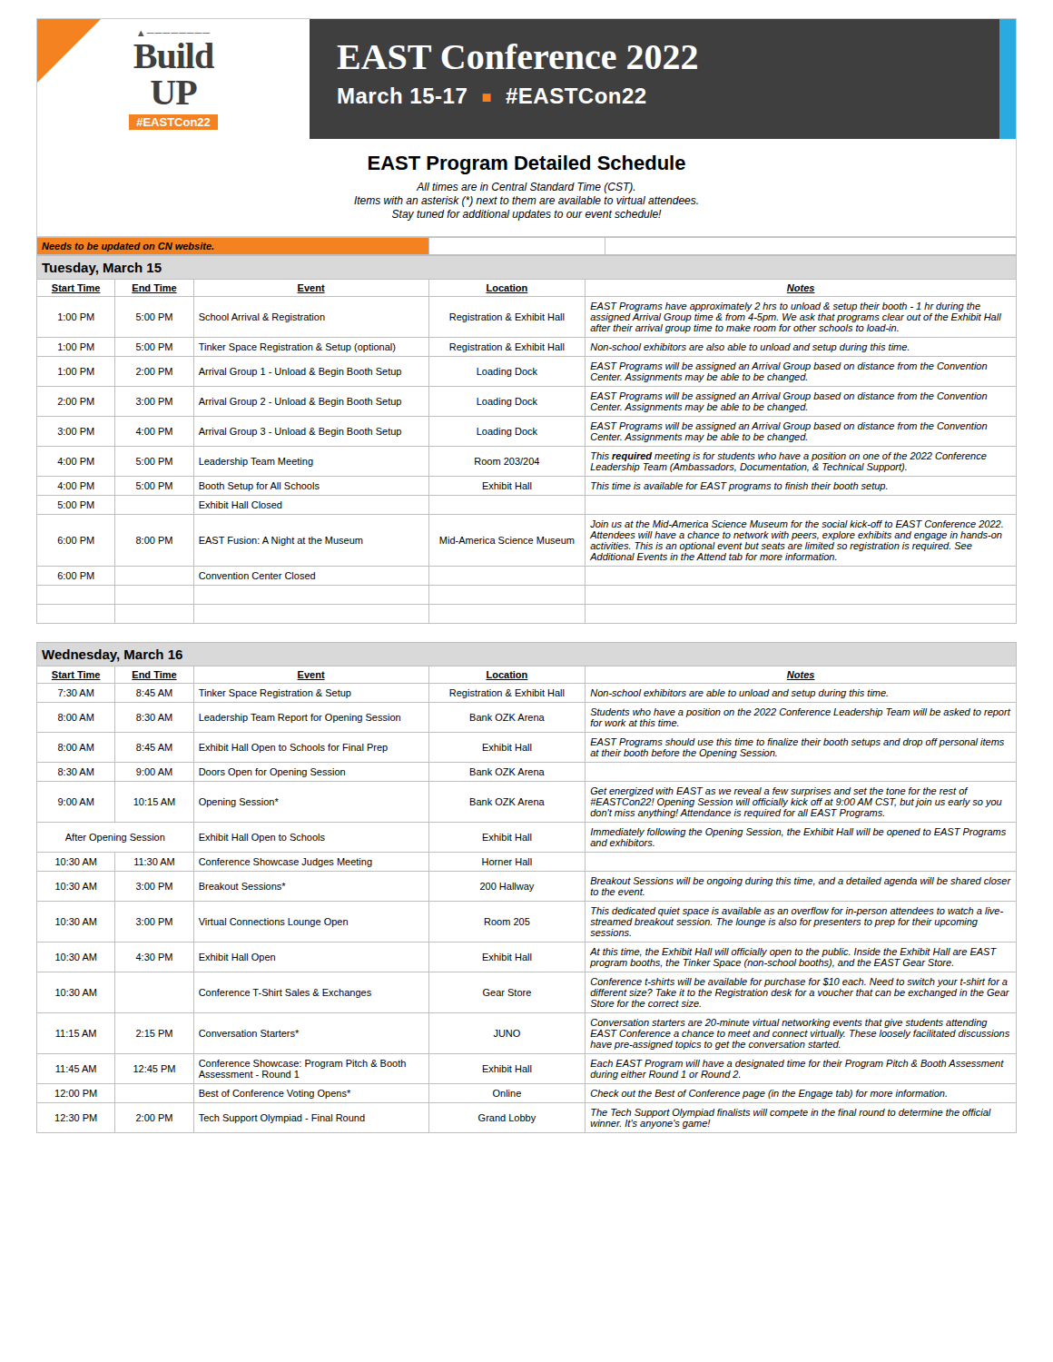▲────────
Build
UP
#EASTCon22
EAST Conference 2022
March 15-17 ■ #EASTCon22
EAST Program Detailed Schedule
All times are in Central Standard Time (CST).
Items with an asterisk (*) next to them are available to virtual attendees.
Stay tuned for additional updates to our event schedule!
| Needs to be updated on CN website. | | |
| Tuesday, March 15 |
| Start Time | End Time | Event | Location | Notes |
| 1:00 PM | 5:00 PM | School Arrival & Registration | Registration & Exhibit Hall | EAST Programs have approximately 2 hrs to unload & setup their booth - 1 hr during the assigned Arrival Group time & from 4-5pm. We ask that programs clear out of the Exhibit Hall after their arrival group time to make room for other schools to load-in. |
| 1:00 PM | 5:00 PM | Tinker Space Registration & Setup (optional) | Registration & Exhibit Hall | Non-school exhibitors are also able to unload and setup during this time. |
| 1:00 PM | 2:00 PM | Arrival Group 1 - Unload & Begin Booth Setup | Loading Dock | EAST Programs will be assigned an Arrival Group based on distance from the Convention Center. Assignments may be able to be changed. |
| 2:00 PM | 3:00 PM | Arrival Group 2 - Unload & Begin Booth Setup | Loading Dock | EAST Programs will be assigned an Arrival Group based on distance from the Convention Center. Assignments may be able to be changed. |
| 3:00 PM | 4:00 PM | Arrival Group 3 - Unload & Begin Booth Setup | Loading Dock | EAST Programs will be assigned an Arrival Group based on distance from the Convention Center. Assignments may be able to be changed. |
| 4:00 PM | 5:00 PM | Leadership Team Meeting | Room 203/204 | This required meeting is for students who have a position on one of the 2022 Conference Leadership Team (Ambassadors, Documentation, & Technical Support). |
| 4:00 PM | 5:00 PM | Booth Setup for All Schools | Exhibit Hall | This time is available for EAST programs to finish their booth setup. |
| 5:00 PM | | Exhibit Hall Closed | | |
| 6:00 PM | 8:00 PM | EAST Fusion: A Night at the Museum | Mid-America Science Museum | Join us at the Mid-America Science Museum for the social kick-off to EAST Conference 2022. Attendees will have a chance to network with peers, explore exhibits and engage in hands-on activities. This is an optional event but seats are limited so registration is required. See Additional Events in the Attend tab for more information. |
| 6:00 PM | | Convention Center Closed | | |
| Wednesday, March 16 |
| Start Time | End Time | Event | Location | Notes |
| 7:30 AM | 8:45 AM | Tinker Space Registration & Setup | Registration & Exhibit Hall | Non-school exhibitors are able to unload and setup during this time. |
| 8:00 AM | 8:30 AM | Leadership Team Report for Opening Session | Bank OZK Arena | Students who have a position on the 2022 Conference Leadership Team will be asked to report for work at this time. |
| 8:00 AM | 8:45 AM | Exhibit Hall Open to Schools for Final Prep | Exhibit Hall | EAST Programs should use this time to finalize their booth setups and drop off personal items at their booth before the Opening Session. |
| 8:30 AM | 9:00 AM | Doors Open for Opening Session | Bank OZK Arena | |
| 9:00 AM | 10:15 AM | Opening Session* | Bank OZK Arena | Get energized with EAST as we reveal a few surprises and set the tone for the rest of #EASTCon22! Opening Session will officially kick off at 9:00 AM CST, but join us early so you don't miss anything! Attendance is required for all EAST Programs. |
| After Opening Session | Exhibit Hall Open to Schools | Exhibit Hall | Immediately following the Opening Session, the Exhibit Hall will be opened to EAST Programs and exhibitors. |
| 10:30 AM | 11:30 AM | Conference Showcase Judges Meeting | Horner Hall | |
| 10:30 AM | 3:00 PM | Breakout Sessions* | 200 Hallway | Breakout Sessions will be ongoing during this time, and a detailed agenda will be shared closer to the event. |
| 10:30 AM | 3:00 PM | Virtual Connections Lounge Open | Room 205 | This dedicated quiet space is available as an overflow for in-person attendees to watch a live-streamed breakout session. The lounge is also for presenters to prep for their upcoming sessions. |
| 10:30 AM | 4:30 PM | Exhibit Hall Open | Exhibit Hall | At this time, the Exhibit Hall will officially open to the public. Inside the Exhibit Hall are EAST program booths, the Tinker Space (non-school booths), and the EAST Gear Store. |
| 10:30 AM | | Conference T-Shirt Sales & Exchanges | Gear Store | Conference t-shirts will be available for purchase for $10 each. Need to switch your t-shirt for a different size? Take it to the Registration desk for a voucher that can be exchanged in the Gear Store for the correct size. |
| 11:15 AM | 2:15 PM | Conversation Starters* | JUNO | Conversation starters are 20-minute virtual networking events that give students attending EAST Conference a chance to meet and connect virtually. These loosely facilitated discussions have pre-assigned topics to get the conversation started. |
| 11:45 AM | 12:45 PM | Conference Showcase: Program Pitch & Booth Assessment - Round 1 | Exhibit Hall | Each EAST Program will have a designated time for their Program Pitch & Booth Assessment during either Round 1 or Round 2. |
| 12:00 PM | | Best of Conference Voting Opens* | Online | Check out the Best of Conference page (in the Engage tab) for more information. |
| 12:30 PM | 2:00 PM | Tech Support Olympiad - Final Round | Grand Lobby | The Tech Support Olympiad finalists will compete in the final round to determine the official winner. It's anyone's game! |